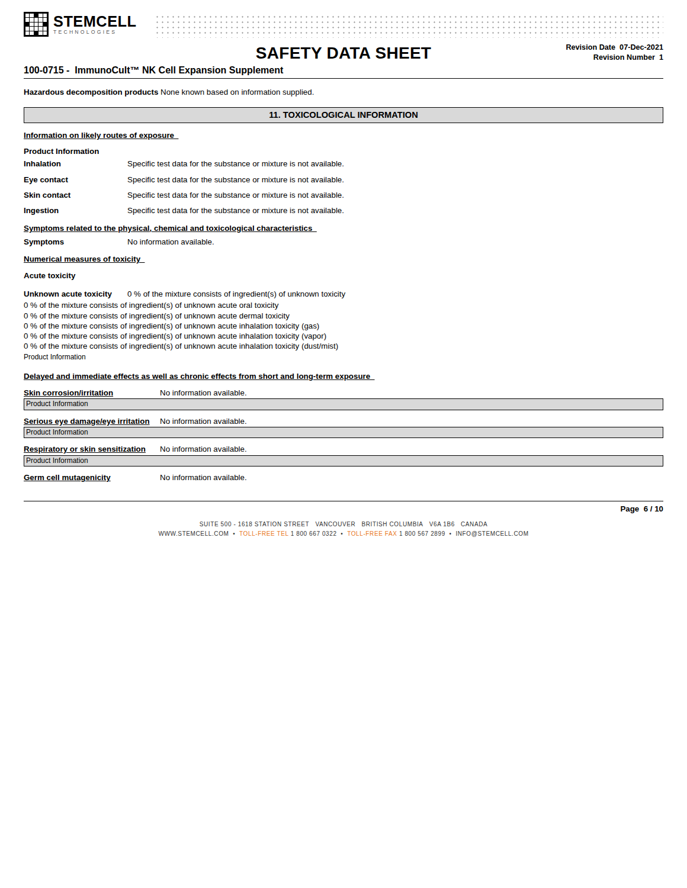STEMCELL
TECHNOLOGIES
SAFETY DATA SHEET
Revision Date 07-Dec-2021
Revision Number 1
100-0715 - ImmunoCult™ NK Cell Expansion Supplement
Hazardous decomposition products None known based on information supplied.
11. TOXICOLOGICAL INFORMATION
Information on likely routes of exposure
Product Information
Inhalation
Specific test data for the substance or mixture is not available.
Eye contact
Specific test data for the substance or mixture is not available.
Skin contact
Specific test data for the substance or mixture is not available.
Ingestion
Specific test data for the substance or mixture is not available.
Symptoms related to the physical, chemical and toxicological characteristics
Symptoms
No information available.
Numerical measures of toxicity
Acute toxicity
Unknown acute toxicity
0 % of the mixture consists of ingredient(s) of unknown toxicity
0 % of the mixture consists of ingredient(s) of unknown acute oral toxicity
0 % of the mixture consists of ingredient(s) of unknown acute dermal toxicity
0 % of the mixture consists of ingredient(s) of unknown acute inhalation toxicity (gas)
0 % of the mixture consists of ingredient(s) of unknown acute inhalation toxicity (vapor)
0 % of the mixture consists of ingredient(s) of unknown acute inhalation toxicity (dust/mist)
Product Information
Delayed and immediate effects as well as chronic effects from short and long-term exposure
Skin corrosion/irritation
No information available.
Product Information
Serious eye damage/eye irritation
No information available.
Product Information
Respiratory or skin sensitization
No information available.
Product Information
Germ cell mutagenicity
No information available.
Page 6 / 10
SUITE 500 - 1618 STATION STREET VANCOUVER BRITISH COLUMBIA V6A 1B6 CANADA
WWW.STEMCELL.COM • TOLL-FREE TEL 1 800 667 0322 • TOLL-FREE FAX 1 800 567 2899 • INFO@STEMCELL.COM